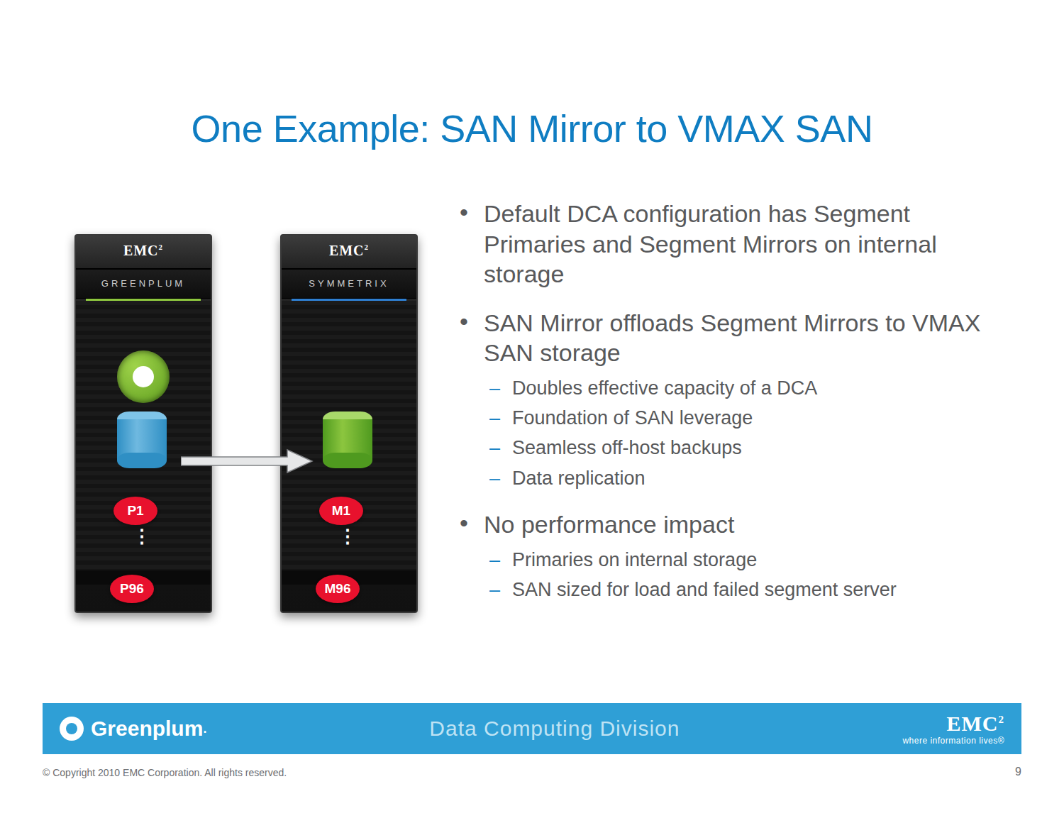One Example: SAN Mirror to VMAX SAN
EMC2
GREENPLUM
EMC2
SYMMETRIX
P1
⋮
P96
M1
⋮
M96
Default DCA configuration has Segment Primaries and Segment Mirrors on internal storage
SAN Mirror offloads Segment Mirrors to VMAX SAN storage
Doubles effective capacity of a DCA
Foundation of SAN leverage
Seamless off-host backups
Data replication
No performance impact
Primaries on internal storage
SAN sized for load and failed segment server
Greenplum.
Data Computing Division
EMC2
where information lives®
© Copyright 2010 EMC Corporation. All rights reserved.
9